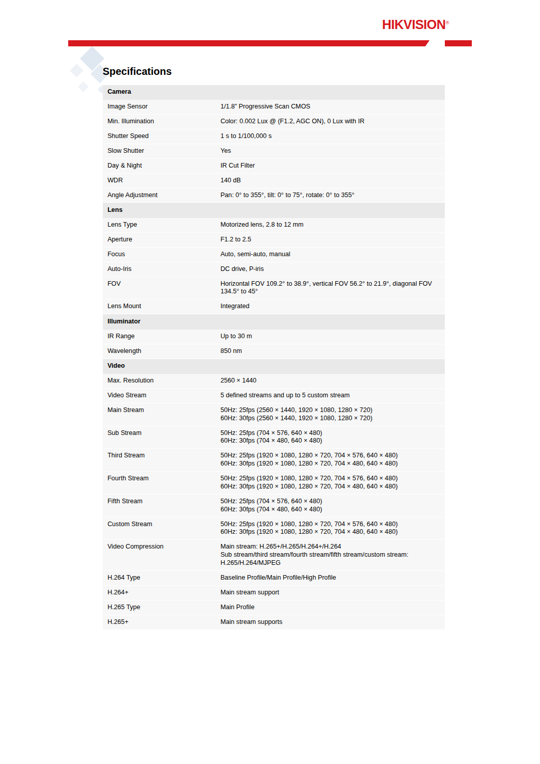HIKVISION®
Specifications
| Camera |
| Image Sensor | 1/1.8” Progressive Scan CMOS |
| Min. Illumination | Color: 0.002 Lux @ (F1.2, AGC ON), 0 Lux with IR |
| Shutter Speed | 1 s to 1/100,000 s |
| Slow Shutter | Yes |
| Day & Night | IR Cut Filter |
| WDR | 140 dB |
| Angle Adjustment | Pan: 0° to 355°, tilt: 0° to 75°, rotate: 0° to 355° |
| Lens |
| Lens Type | Motorized lens, 2.8 to 12 mm |
| Aperture | F1.2 to 2.5 |
| Focus | Auto, semi-auto, manual |
| Auto-Iris | DC drive, P-iris |
| FOV | Horizontal FOV 109.2° to 38.9°, vertical FOV 56.2° to 21.9°, diagonal FOV 134.5° to 45° |
| Lens Mount | Integrated |
| Illuminator |
| IR Range | Up to 30 m |
| Wavelength | 850 nm |
| Video |
| Max. Resolution | 2560 × 1440 |
| Video Stream | 5 defined streams and up to 5 custom stream |
| Main Stream | 50Hz: 25fps (2560 × 1440, 1920 × 1080, 1280 × 720) 60Hz: 30fps (2560 × 1440, 1920 × 1080, 1280 × 720) |
| Sub Stream | 50Hz: 25fps (704 × 576, 640 × 480) 60Hz: 30fps (704 × 480, 640 × 480) |
| Third Stream | 50Hz: 25fps (1920 × 1080, 1280 × 720, 704 × 576, 640 × 480) 60Hz: 30fps (1920 × 1080, 1280 × 720, 704 × 480, 640 × 480) |
| Fourth Stream | 50Hz: 25fps (1920 × 1080, 1280 × 720, 704 × 576, 640 × 480) 60Hz: 30fps (1920 × 1080, 1280 × 720, 704 × 480, 640 × 480) |
| Fifth Stream | 50Hz: 25fps (704 × 576, 640 × 480) 60Hz: 30fps (704 × 480, 640 × 480) |
| Custom Stream | 50Hz: 25fps (1920 × 1080, 1280 × 720, 704 × 576, 640 × 480) 60Hz: 30fps (1920 × 1080, 1280 × 720, 704 × 480, 640 × 480) |
| Video Compression | Main stream: H.265+/H.265/H.264+/H.264 Sub stream/third stream/fourth stream/fifth stream/custom stream: H.265/H.264/MJPEG |
| H.264 Type | Baseline Profile/Main Profile/High Profile |
| H.264+ | Main stream support |
| H.265 Type | Main Profile |
| H.265+ | Main stream supports |